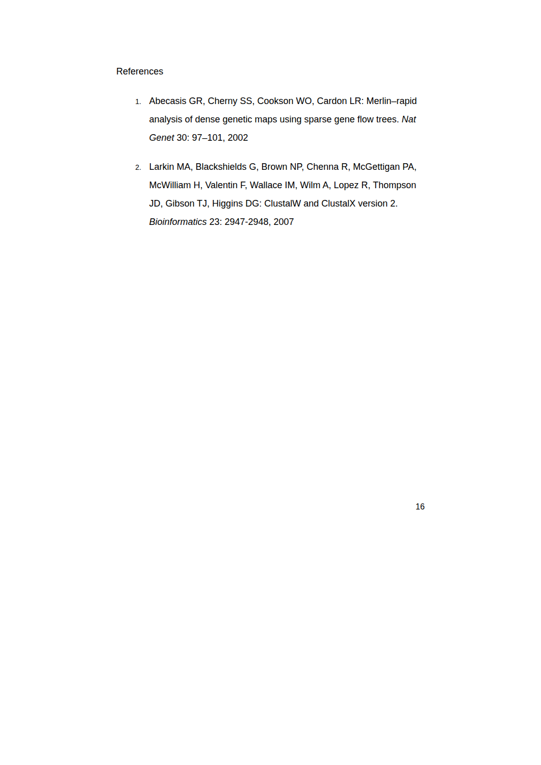References
Abecasis GR, Cherny SS, Cookson WO, Cardon LR: Merlin–rapid analysis of dense genetic maps using sparse gene flow trees. Nat Genet 30: 97–101, 2002
Larkin MA, Blackshields G, Brown NP, Chenna R, McGettigan PA, McWilliam H, Valentin F, Wallace IM, Wilm A, Lopez R, Thompson JD, Gibson TJ, Higgins DG: ClustalW and ClustalX version 2. Bioinformatics 23: 2947-2948, 2007
16